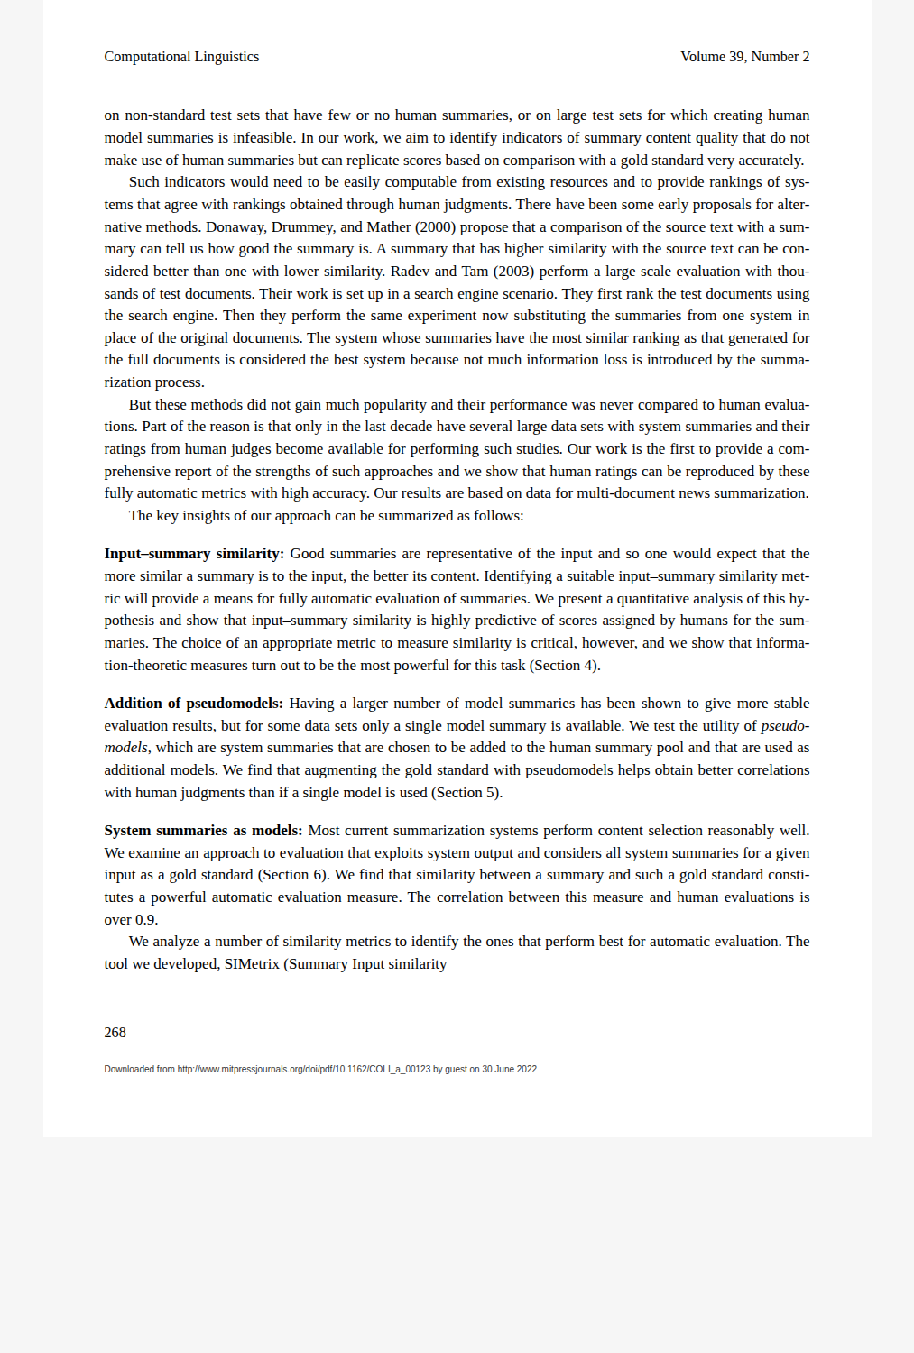Computational Linguistics
Volume 39, Number 2
on non-standard test sets that have few or no human summaries, or on large test sets for which creating human model summaries is infeasible. In our work, we aim to identify indicators of summary content quality that do not make use of human summaries but can replicate scores based on comparison with a gold standard very accurately.
Such indicators would need to be easily computable from existing resources and to provide rankings of systems that agree with rankings obtained through human judgments. There have been some early proposals for alternative methods. Donaway, Drummey, and Mather (2000) propose that a comparison of the source text with a summary can tell us how good the summary is. A summary that has higher similarity with the source text can be considered better than one with lower similarity. Radev and Tam (2003) perform a large scale evaluation with thousands of test documents. Their work is set up in a search engine scenario. They first rank the test documents using the search engine. Then they perform the same experiment now substituting the summaries from one system in place of the original documents. The system whose summaries have the most similar ranking as that generated for the full documents is considered the best system because not much information loss is introduced by the summarization process.
But these methods did not gain much popularity and their performance was never compared to human evaluations. Part of the reason is that only in the last decade have several large data sets with system summaries and their ratings from human judges become available for performing such studies. Our work is the first to provide a comprehensive report of the strengths of such approaches and we show that human ratings can be reproduced by these fully automatic metrics with high accuracy. Our results are based on data for multi-document news summarization.
The key insights of our approach can be summarized as follows:
Input–summary similarity: Good summaries are representative of the input and so one would expect that the more similar a summary is to the input, the better its content. Identifying a suitable input–summary similarity metric will provide a means for fully automatic evaluation of summaries. We present a quantitative analysis of this hypothesis and show that input–summary similarity is highly predictive of scores assigned by humans for the summaries. The choice of an appropriate metric to measure similarity is critical, however, and we show that information-theoretic measures turn out to be the most powerful for this task (Section 4).
Addition of pseudomodels: Having a larger number of model summaries has been shown to give more stable evaluation results, but for some data sets only a single model summary is available. We test the utility of pseudomodels, which are system summaries that are chosen to be added to the human summary pool and that are used as additional models. We find that augmenting the gold standard with pseudomodels helps obtain better correlations with human judgments than if a single model is used (Section 5).
System summaries as models: Most current summarization systems perform content selection reasonably well. We examine an approach to evaluation that exploits system output and considers all system summaries for a given input as a gold standard (Section 6). We find that similarity between a summary and such a gold standard constitutes a powerful automatic evaluation measure. The correlation between this measure and human evaluations is over 0.9.
We analyze a number of similarity metrics to identify the ones that perform best for automatic evaluation. The tool we developed, SIMetrix (Summary Input similarity
268
Downloaded from http://www.mitpressjournals.org/doi/pdf/10.1162/COLI_a_00123 by guest on 30 June 2022